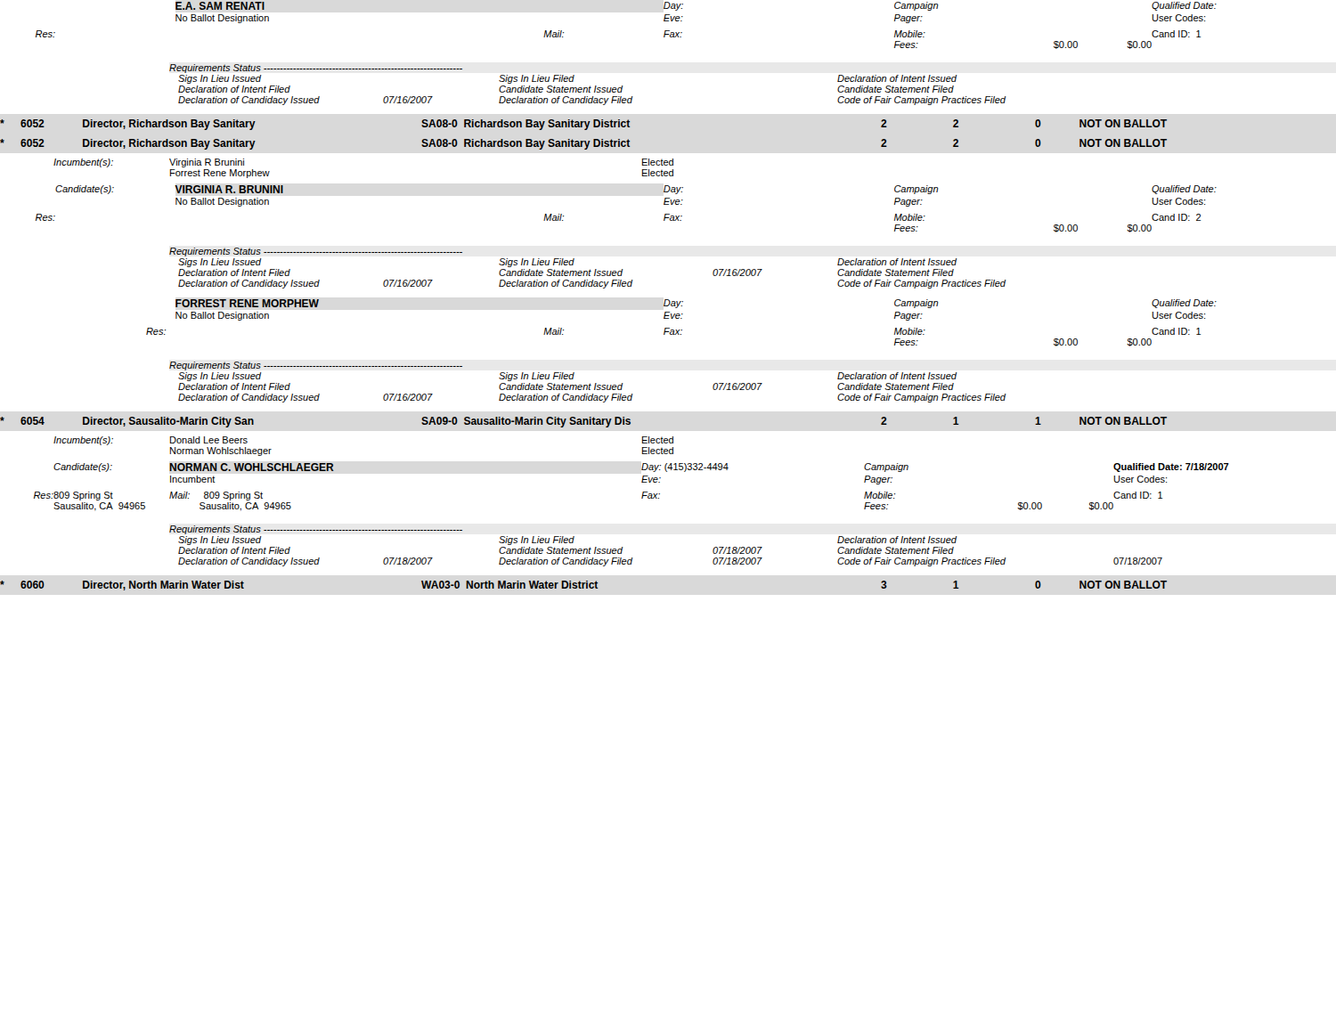| | | E.A. SAM RENATI | | Day: | | Campaign | | | Qualified Date: |
| | | No Ballot Designation | | Eve: | | Pager: | | | User Codes: |
| Res: | | | Mail: | Fax: | | Mobile: | | | Cand ID: 1 |
| | | | | | | Fees: | $0.00 | $0.00 | |
| | Requirements Status ------------------------------------------------------------- |
| | Sigs In Lieu Issued | | Sigs In Lieu Filed | | Declaration of Intent Issued | |
| | Declaration of Intent Filed | | Candidate Statement Issued | | Candidate Statement Filed | |
| | Declaration of Candidacy Issued | 07/16/2007 | Declaration of Candidacy Filed | | Code of Fair Campaign Practices Filed | |
| * | 6052 | Director, Richardson Bay Sanitary | SA08-0 Richardson Bay Sanitary District | 2 | 2 | 0 | NOT ON BALLOT |
| * | 6052 | Director, Richardson Bay Sanitary | SA08-0 Richardson Bay Sanitary District | 2 | 2 | 0 | NOT ON BALLOT |
| | Incumbent(s): | Virginia R Brunini | Elected | |
| | | Forrest Rene Morphew | Elected | |
| | Candidate(s): | VIRGINIA R. BRUNINI | | Day: | | Campaign | | | Qualified Date: |
| | | No Ballot Designation | | Eve: | | Pager: | | | User Codes: |
| Res: | | | Mail: | Fax: | | Mobile: | | | Cand ID: 2 |
| | | | | | | Fees: | $0.00 | $0.00 | |
| | Requirements Status ------------------------------------------------------------- |
| | Sigs In Lieu Issued | | Sigs In Lieu Filed | | Declaration of Intent Issued | |
| | Declaration of Intent Filed | | Candidate Statement Issued | 07/16/2007 | Candidate Statement Filed | |
| | Declaration of Candidacy Issued | 07/16/2007 | Declaration of Candidacy Filed | | Code of Fair Campaign Practices Filed | |
| | FORREST RENE MORPHEW | | Day: | | Campaign | | | Qualified Date: |
| | No Ballot Designation | | Eve: | | Pager: | | | User Codes: |
| Res: | | Mail: | Fax: | | Mobile: | | | Cand ID: 1 |
| | | | | | Fees: | $0.00 | $0.00 | |
| | Requirements Status ------------------------------------------------------------- |
| | Sigs In Lieu Issued | | Sigs In Lieu Filed | | Declaration of Intent Issued | |
| | Declaration of Intent Filed | | Candidate Statement Issued | 07/16/2007 | Candidate Statement Filed | |
| | Declaration of Candidacy Issued | 07/16/2007 | Declaration of Candidacy Filed | | Code of Fair Campaign Practices Filed | |
| * | 6054 | Director, Sausalito-Marin City San | SA09-0 Sausalito-Marin City Sanitary Dis | 2 | 1 | 1 | NOT ON BALLOT |
| | Incumbent(s): | Donald Lee Beers | Elected | |
| | | Norman Wohlschlaeger | Elected | |
| | Candidate(s): | NORMAN C. WOHLSCHLAEGER | | Day: (415)332-4494 | Campaign | | | Qualified Date: 7/18/2007 |
| | | Incumbent | | Eve: | Pager: | | | User Codes: |
| Res: | 809 Spring St | Mail: 809 Spring St | | Fax: | Mobile: | | | Cand ID: 1 |
| | Sausalito, CA 94965 | Sausalito, CA 94965 | | | Fees: | $0.00 | $0.00 | |
| | Requirements Status ------------------------------------------------------------- |
| | Sigs In Lieu Issued | | Sigs In Lieu Filed | | Declaration of Intent Issued | |
| | Declaration of Intent Filed | | Candidate Statement Issued | 07/18/2007 | Candidate Statement Filed | |
| | Declaration of Candidacy Issued | 07/18/2007 | Declaration of Candidacy Filed | 07/18/2007 | Code of Fair Campaign Practices Filed | 07/18/2007 |
| * | 6060 | Director, North Marin Water Dist | WA03-0 North Marin Water District | 3 | 1 | 0 | NOT ON BALLOT |